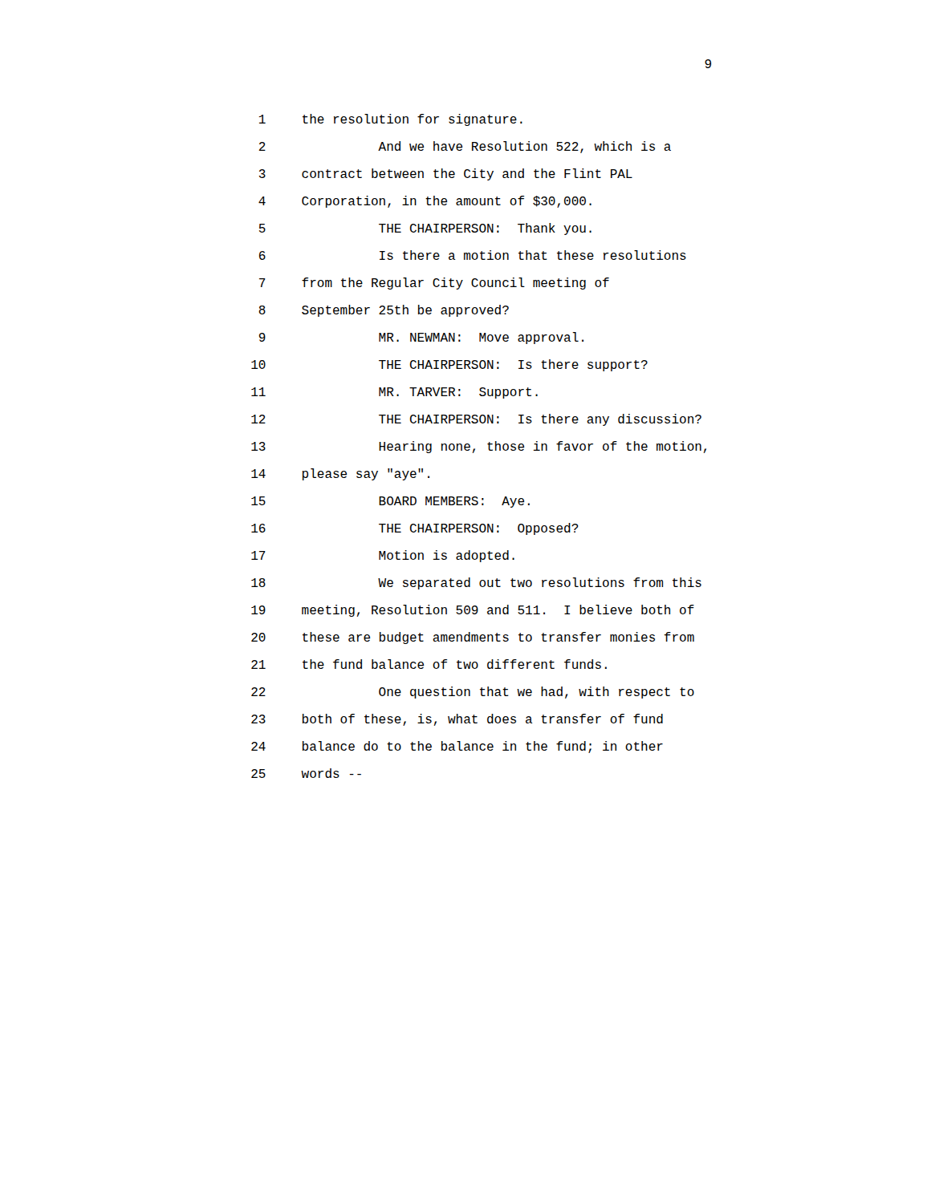9
| 1 | the resolution for signature. |
| 2 | And we have Resolution 522, which is a |
| 3 | contract between the City and the Flint PAL |
| 4 | Corporation, in the amount of $30,000. |
| 5 | THE CHAIRPERSON: Thank you. |
| 6 | Is there a motion that these resolutions |
| 7 | from the Regular City Council meeting of |
| 8 | September 25th be approved? |
| 9 | MR. NEWMAN: Move approval. |
| 10 | THE CHAIRPERSON: Is there support? |
| 11 | MR. TARVER: Support. |
| 12 | THE CHAIRPERSON: Is there any discussion? |
| 13 | Hearing none, those in favor of the motion, |
| 14 | please say "aye". |
| 15 | BOARD MEMBERS: Aye. |
| 16 | THE CHAIRPERSON: Opposed? |
| 17 | Motion is adopted. |
| 18 | We separated out two resolutions from this |
| 19 | meeting, Resolution 509 and 511. I believe both of |
| 20 | these are budget amendments to transfer monies from |
| 21 | the fund balance of two different funds. |
| 22 | One question that we had, with respect to |
| 23 | both of these, is, what does a transfer of fund |
| 24 | balance do to the balance in the fund; in other |
| 25 | words -- |